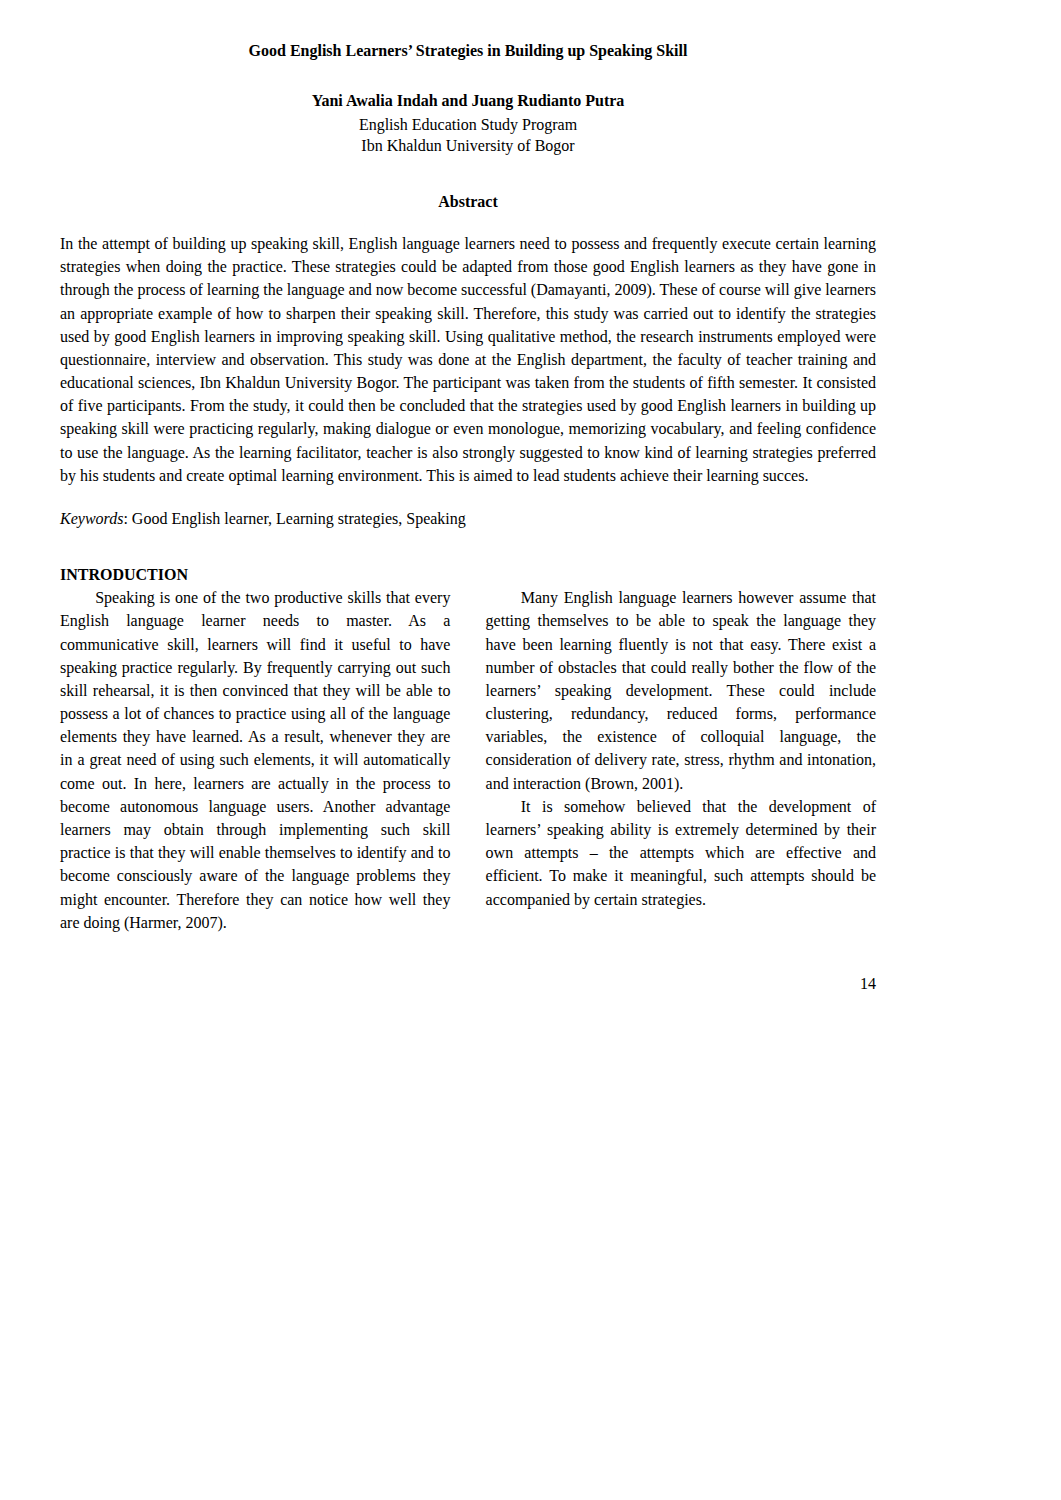Good English Learners’ Strategies in Building up Speaking Skill
Yani Awalia Indah and Juang Rudianto Putra
English Education Study Program
Ibn Khaldun University of Bogor
Abstract
In the attempt of building up speaking skill, English language learners need to possess and frequently execute certain learning strategies when doing the practice. These strategies could be adapted from those good English learners as they have gone in through the process of learning the language and now become successful (Damayanti, 2009). These of course will give learners an appropriate example of how to sharpen their speaking skill. Therefore, this study was carried out to identify the strategies used by good English learners in improving speaking skill. Using qualitative method, the research instruments employed were questionnaire, interview and observation. This study was done at the English department, the faculty of teacher training and educational sciences, Ibn Khaldun University Bogor. The participant was taken from the students of fifth semester. It consisted of five participants. From the study, it could then be concluded that the strategies used by good English learners in building up speaking skill were practicing regularly, making dialogue or even monologue, memorizing vocabulary, and feeling confidence to use the language. As the learning facilitator, teacher is also strongly suggested to know kind of learning strategies preferred by his students and create optimal learning environment. This is aimed to lead students achieve their learning succes.
Keywords: Good English learner, Learning strategies, Speaking
INTRODUCTION
Speaking is one of the two productive skills that every English language learner needs to master. As a communicative skill, learners will find it useful to have speaking practice regularly. By frequently carrying out such skill rehearsal, it is then convinced that they will be able to possess a lot of chances to practice using all of the language elements they have learned. As a result, whenever they are in a great need of using such elements, it will automatically come out. In here, learners are actually in the process to become autonomous language users. Another advantage learners may obtain through implementing such skill practice is that they will enable themselves to identify and to become consciously aware of the language problems they might encounter. Therefore they can notice how well they are doing (Harmer, 2007).
Many English language learners however assume that getting themselves to be able to speak the language they have been learning fluently is not that easy. There exist a number of obstacles that could really bother the flow of the learners’ speaking development. These could include clustering, redundancy, reduced forms, performance variables, the existence of colloquial language, the consideration of delivery rate, stress, rhythm and intonation, and interaction (Brown, 2001).
It is somehow believed that the development of learners’ speaking ability is extremely determined by their own attempts – the attempts which are effective and efficient. To make it meaningful, such attempts should be accompanied by certain strategies.
14